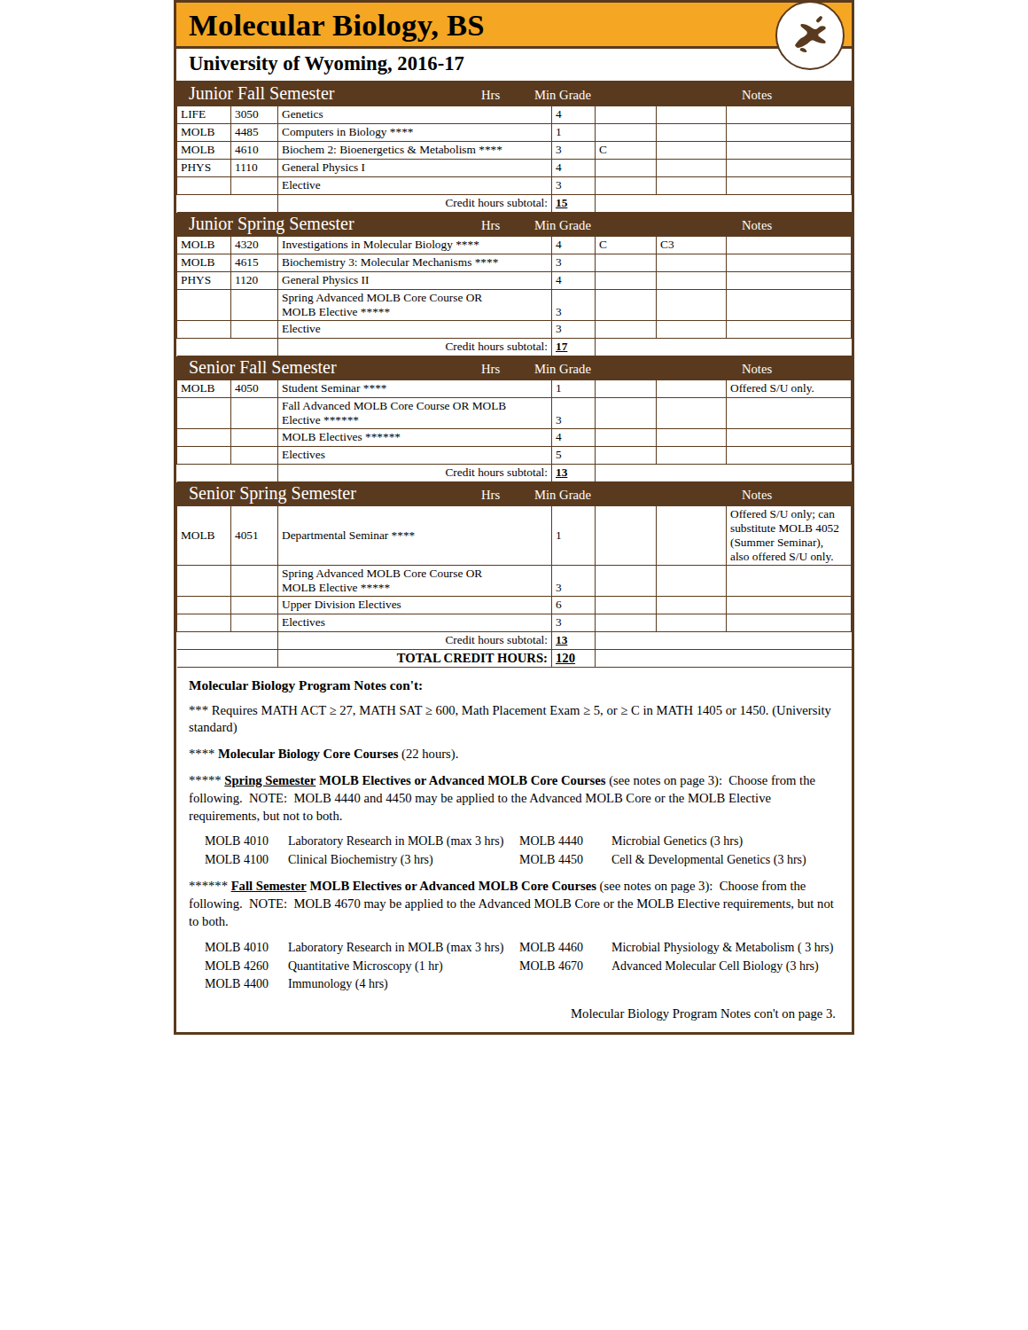Molecular Biology, BS
University of Wyoming, 2016-17
Junior Fall Semester
Hrs
Min Grade
Notes
| LIFE | 3050 | Genetics | 4 | | | |
| MOLB | 4485 | Computers in Biology **** | 1 | | | |
| MOLB | 4610 | Biochem 2: Bioenergetics & Metabolism **** | 3 | C | | |
| PHYS | 1110 | General Physics I | 4 | | | |
| | | Elective | 3 | | | |
| | Credit hours subtotal: | 15 | |
Junior Spring Semester
Hrs
Min Grade
Notes
| MOLB | 4320 | Investigations in Molecular Biology **** | 4 | C | C3 | |
| MOLB | 4615 | Biochemistry 3: Molecular Mechanisms **** | 3 | | | |
| PHYS | 1120 | General Physics II | 4 | | | |
| | | Spring Advanced MOLB Core Course OR MOLB Elective ***** | 3 | | | |
| | | Elective | 3 | | | |
| | Credit hours subtotal: | 17 | |
Senior Fall Semester
Hrs
Min Grade
Notes
| MOLB | 4050 | Student Seminar **** | 1 | | | Offered S/U only. |
| | | Fall Advanced MOLB Core Course OR MOLB Elective ****** | 3 | | | |
| | | MOLB Electives ****** | 4 | | | |
| | | Electives | 5 | | | |
| | Credit hours subtotal: | 13 | |
Senior Spring Semester
Hrs
Min Grade
Notes
| MOLB | 4051 | Departmental Seminar **** | 1 | | | Offered S/U only; can substitute MOLB 4052 (Summer Seminar), also offered S/U only. |
| | | Spring Advanced MOLB Core Course OR MOLB Elective ***** | 3 | | | |
| | | Upper Division Electives | 6 | | | |
| | | Electives | 3 | | | |
| | Credit hours subtotal: | 13 | |
| | TOTAL CREDIT HOURS: | 120 | |
Molecular Biology Program Notes con't:
*** Requires MATH ACT ≥ 27, MATH SAT ≥ 600, Math Placement Exam ≥ 5, or ≥ C in MATH 1405 or 1450. (University standard)
**** Molecular Biology Core Courses (22 hours).
***** Spring Semester MOLB Electives or Advanced MOLB Core Courses (see notes on page 3): Choose from the following. NOTE: MOLB 4440 and 4450 may be applied to the Advanced MOLB Core or the MOLB Elective requirements, but not to both.
MOLB 4010
Laboratory Research in MOLB (max 3 hrs)
MOLB 4440
Microbial Genetics (3 hrs)
MOLB 4100
Clinical Biochemistry (3 hrs)
MOLB 4450
Cell & Developmental Genetics (3 hrs)
****** Fall Semester MOLB Electives or Advanced MOLB Core Courses (see notes on page 3): Choose from the following. NOTE: MOLB 4670 may be applied to the Advanced MOLB Core or the MOLB Elective requirements, but not to both.
MOLB 4010
Laboratory Research in MOLB (max 3 hrs)
MOLB 4460
Microbial Physiology & Metabolism ( 3 hrs)
MOLB 4260
Quantitative Microscopy (1 hr)
MOLB 4670
Advanced Molecular Cell Biology (3 hrs)
MOLB 4400
Immunology (4 hrs)
Molecular Biology Program Notes con't on page 3.